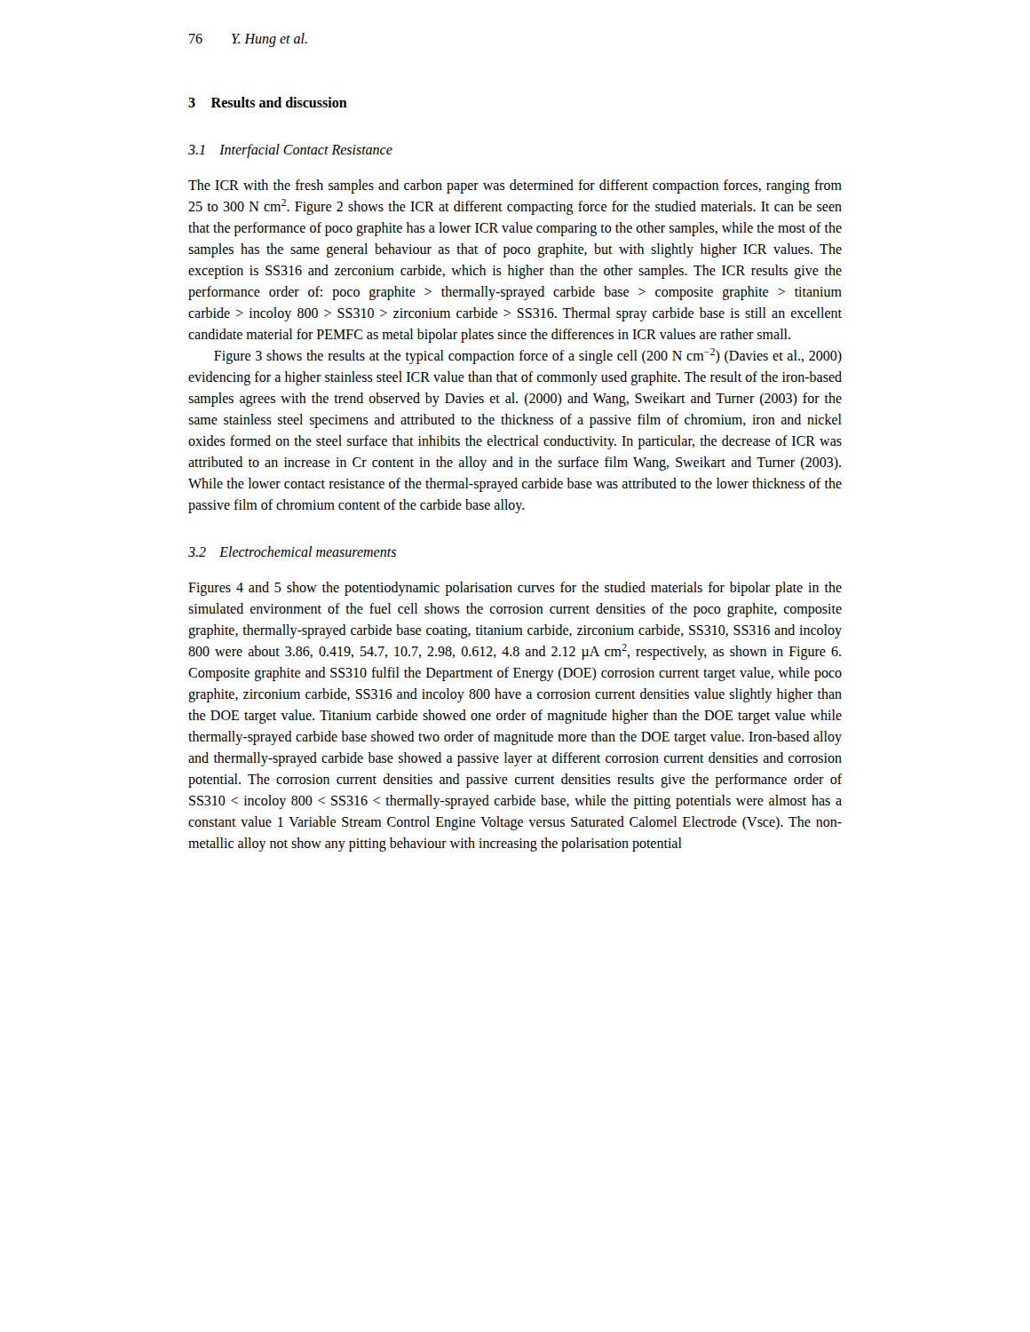76 Y. Hung et al.
3 Results and discussion
3.1 Interfacial Contact Resistance
The ICR with the fresh samples and carbon paper was determined for different compaction forces, ranging from 25 to 300 N cm2. Figure 2 shows the ICR at different compacting force for the studied materials. It can be seen that the performance of poco graphite has a lower ICR value comparing to the other samples, while the most of the samples has the same general behaviour as that of poco graphite, but with slightly higher ICR values. The exception is SS316 and zerconium carbide, which is higher than the other samples. The ICR results give the performance order of: poco graphite > thermally-sprayed carbide base > composite graphite > titanium carbide > incoloy 800 > SS310 > zirconium carbide > SS316. Thermal spray carbide base is still an excellent candidate material for PEMFC as metal bipolar plates since the differences in ICR values are rather small.
Figure 3 shows the results at the typical compaction force of a single cell (200 N cm−2) (Davies et al., 2000) evidencing for a higher stainless steel ICR value than that of commonly used graphite. The result of the iron-based samples agrees with the trend observed by Davies et al. (2000) and Wang, Sweikart and Turner (2003) for the same stainless steel specimens and attributed to the thickness of a passive film of chromium, iron and nickel oxides formed on the steel surface that inhibits the electrical conductivity. In particular, the decrease of ICR was attributed to an increase in Cr content in the alloy and in the surface film Wang, Sweikart and Turner (2003). While the lower contact resistance of the thermal-sprayed carbide base was attributed to the lower thickness of the passive film of chromium content of the carbide base alloy.
3.2 Electrochemical measurements
Figures 4 and 5 show the potentiodynamic polarisation curves for the studied materials for bipolar plate in the simulated environment of the fuel cell shows the corrosion current densities of the poco graphite, composite graphite, thermally-sprayed carbide base coating, titanium carbide, zirconium carbide, SS310, SS316 and incoloy 800 were about 3.86, 0.419, 54.7, 10.7, 2.98, 0.612, 4.8 and 2.12 µA cm2, respectively, as shown in Figure 6. Composite graphite and SS310 fulfil the Department of Energy (DOE) corrosion current target value, while poco graphite, zirconium carbide, SS316 and incoloy 800 have a corrosion current densities value slightly higher than the DOE target value. Titanium carbide showed one order of magnitude higher than the DOE target value while thermally-sprayed carbide base showed two order of magnitude more than the DOE target value. Iron-based alloy and thermally-sprayed carbide base showed a passive layer at different corrosion current densities and corrosion potential. The corrosion current densities and passive current densities results give the performance order of SS310 < incoloy 800 < SS316 < thermally-sprayed carbide base, while the pitting potentials were almost has a constant value 1 Variable Stream Control Engine Voltage versus Saturated Calomel Electrode (Vsce). The non-metallic alloy not show any pitting behaviour with increasing the polarisation potential